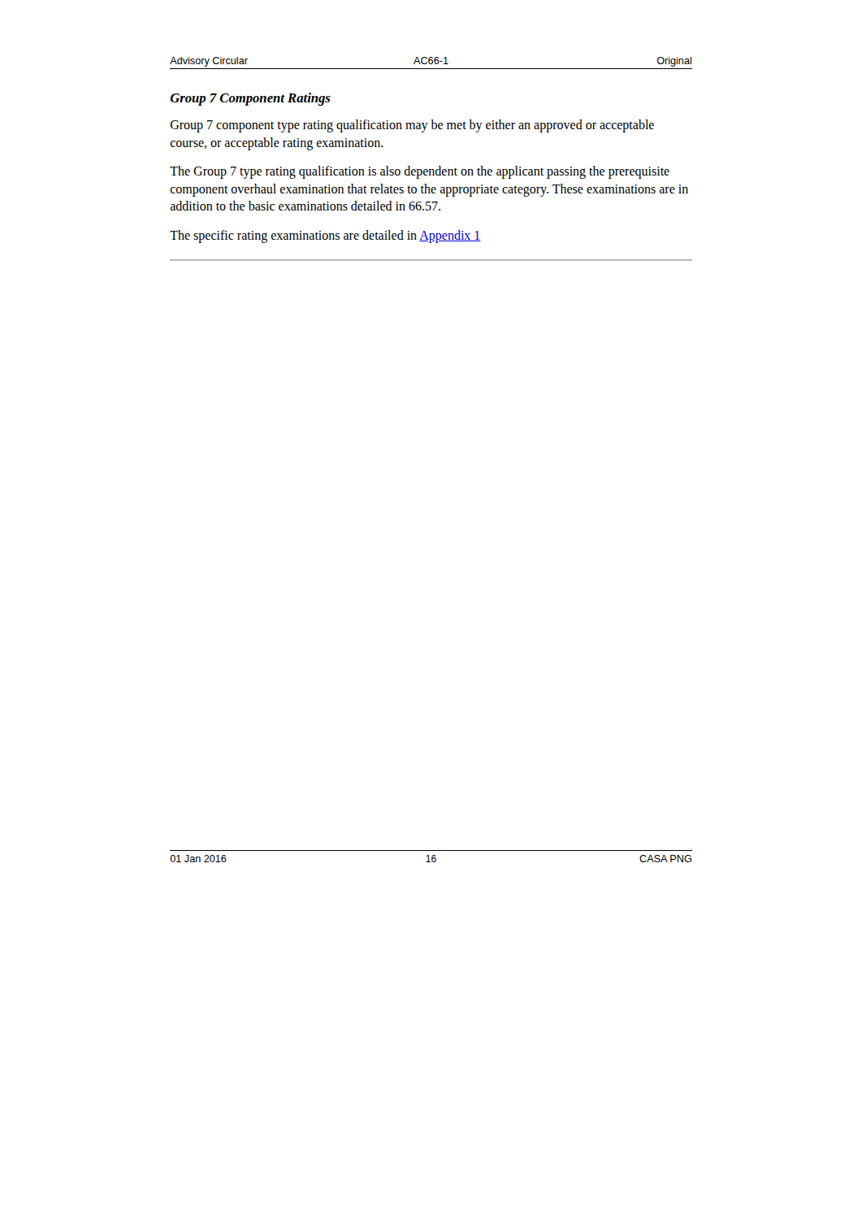| Advisory Circular | AC66-1 | Original |
Group 7 Component Ratings
Group 7 component type rating qualification may be met by either an approved or acceptable course, or acceptable rating examination.
The Group 7 type rating qualification is also dependent on the applicant passing the prerequisite component overhaul examination that relates to the appropriate category. These examinations are in addition to the basic examinations detailed in 66.57.
The specific rating examinations are detailed in Appendix 1
| 01 Jan 2016 | 16 | CASA PNG |